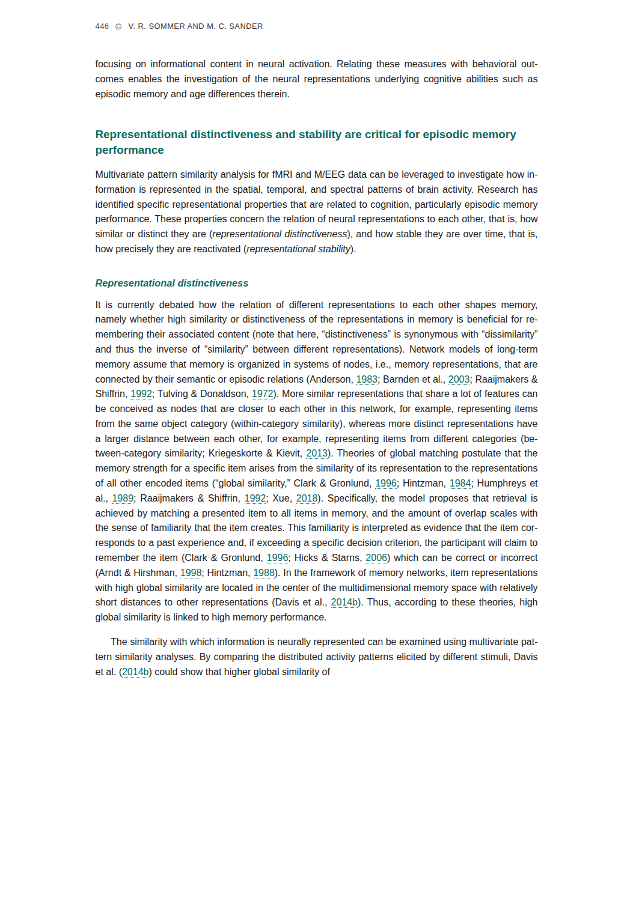446 ☺ V. R. Sommer and M. C. Sander
focusing on informational content in neural activation. Relating these measures with behavioral outcomes enables the investigation of the neural representations underlying cognitive abilities such as episodic memory and age differences therein.
Representational distinctiveness and stability are critical for episodic memory performance
Multivariate pattern similarity analysis for fMRI and M/EEG data can be leveraged to investigate how information is represented in the spatial, temporal, and spectral patterns of brain activity. Research has identified specific representational properties that are related to cognition, particularly episodic memory performance. These properties concern the relation of neural representations to each other, that is, how similar or distinct they are (representational distinctiveness), and how stable they are over time, that is, how precisely they are reactivated (representational stability).
Representational distinctiveness
It is currently debated how the relation of different representations to each other shapes memory, namely whether high similarity or distinctiveness of the representations in memory is beneficial for remembering their associated content (note that here, “distinctiveness” is synonymous with “dissimilarity” and thus the inverse of “similarity” between different representations). Network models of long-term memory assume that memory is organized in systems of nodes, i.e., memory representations, that are connected by their semantic or episodic relations (Anderson, 1983; Barnden et al., 2003; Raaijmakers & Shiffrin, 1992; Tulving & Donaldson, 1972). More similar representations that share a lot of features can be conceived as nodes that are closer to each other in this network, for example, representing items from the same object category (within-category similarity), whereas more distinct representations have a larger distance between each other, for example, representing items from different categories (between-category similarity; Kriegeskorte & Kievit, 2013). Theories of global matching postulate that the memory strength for a specific item arises from the similarity of its representation to the representations of all other encoded items (“global similarity,” Clark & Gronlund, 1996; Hintzman, 1984; Humphreys et al., 1989; Raaijmakers & Shiffrin, 1992; Xue, 2018). Specifically, the model proposes that retrieval is achieved by matching a presented item to all items in memory, and the amount of overlap scales with the sense of familiarity that the item creates. This familiarity is interpreted as evidence that the item corresponds to a past experience and, if exceeding a specific decision criterion, the participant will claim to remember the item (Clark & Gronlund, 1996; Hicks & Starns, 2006) which can be correct or incorrect (Arndt & Hirshman, 1998; Hintzman, 1988). In the framework of memory networks, item representations with high global similarity are located in the center of the multidimensional memory space with relatively short distances to other representations (Davis et al., 2014b). Thus, according to these theories, high global similarity is linked to high memory performance.
The similarity with which information is neurally represented can be examined using multivariate pattern similarity analyses. By comparing the distributed activity patterns elicited by different stimuli, Davis et al. (2014b) could show that higher global similarity of